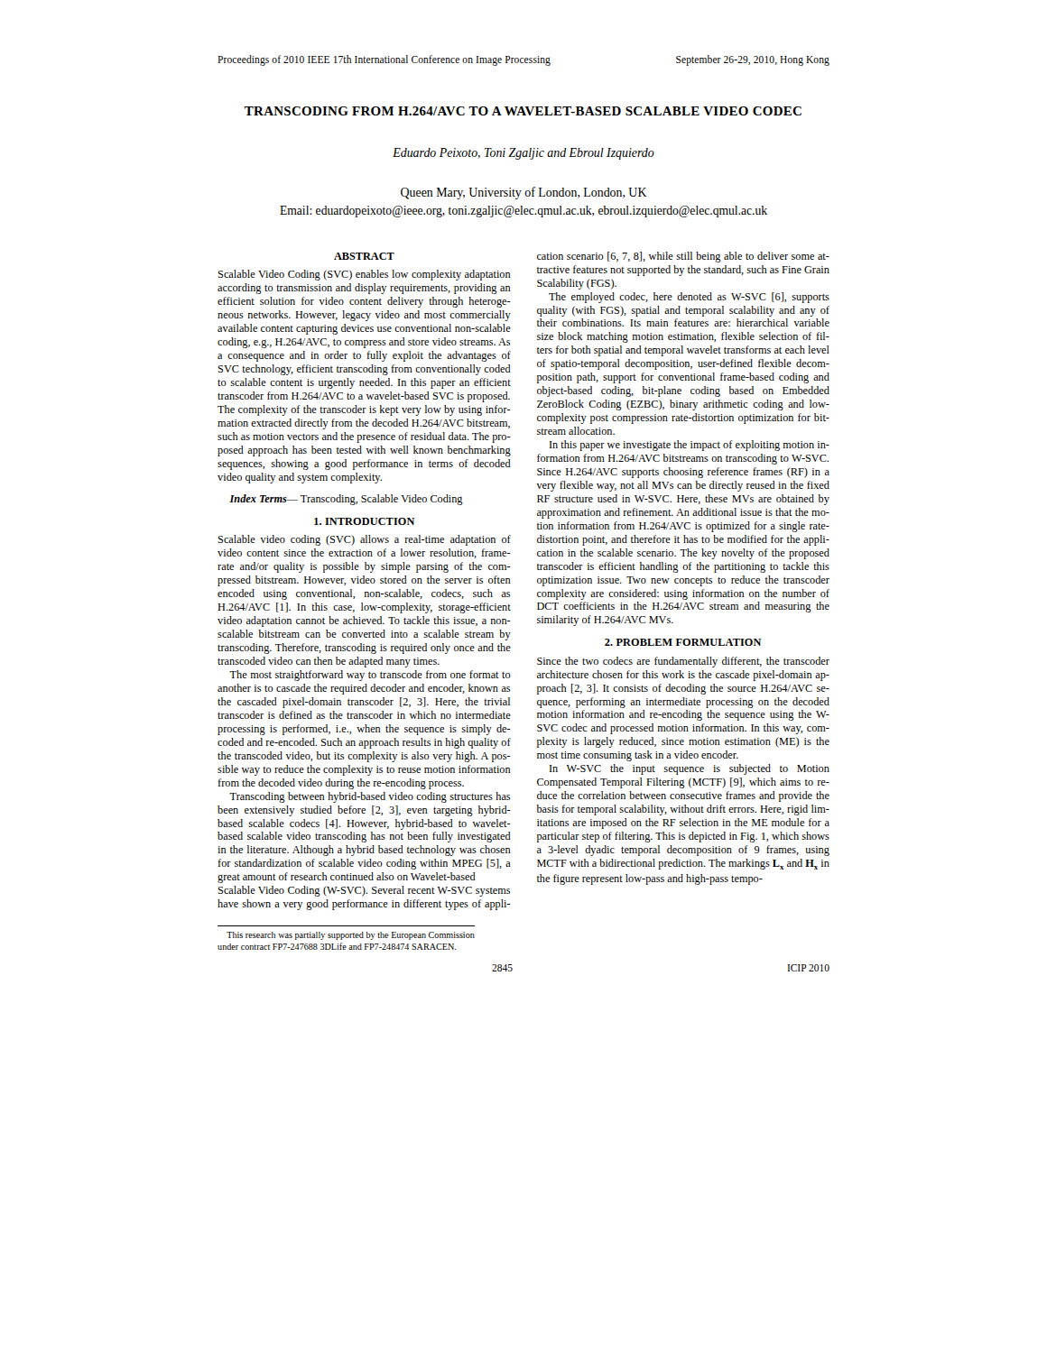Proceedings of 2010 IEEE 17th International Conference on Image Processing September 26-29, 2010, Hong Kong
TRANSCODING FROM H.264/AVC TO A WAVELET-BASED SCALABLE VIDEO CODEC
Eduardo Peixoto, Toni Zgaljic and Ebroul Izquierdo
Queen Mary, University of London, London, UK
Email: eduardopeixoto@ieee.org, toni.zgaljic@elec.qmul.ac.uk, ebroul.izquierdo@elec.qmul.ac.uk
Abstract
Scalable Video Coding (SVC) enables low complexity adaptation according to transmission and display requirements, providing an efficient solution for video content delivery through heterogeneous networks. However, legacy video and most commercially available content capturing devices use conventional non-scalable coding, e.g., H.264/AVC, to compress and store video streams. As a consequence and in order to fully exploit the advantages of SVC technology, efficient transcoding from conventionally coded to scalable content is urgently needed. In this paper an efficient transcoder from H.264/AVC to a wavelet-based SVC is proposed. The complexity of the transcoder is kept very low by using information extracted directly from the decoded H.264/AVC bitstream, such as motion vectors and the presence of residual data. The proposed approach has been tested with well known benchmarking sequences, showing a good performance in terms of decoded video quality and system complexity.
Index Terms— Transcoding, Scalable Video Coding
1. Introduction
Scalable video coding (SVC) allows a real-time adaptation of video content since the extraction of a lower resolution, frame-rate and/or quality is possible by simple parsing of the compressed bitstream. However, video stored on the server is often encoded using conventional, non-scalable, codecs, such as H.264/AVC [1]. In this case, low-complexity, storage-efficient video adaptation cannot be achieved. To tackle this issue, a non-scalable bitstream can be converted into a scalable stream by transcoding. Therefore, transcoding is required only once and the transcoded video can then be adapted many times.
The most straightforward way to transcode from one format to another is to cascade the required decoder and encoder, known as the cascaded pixel-domain transcoder [2, 3]. Here, the trivial transcoder is defined as the transcoder in which no intermediate processing is performed, i.e., when the sequence is simply decoded and re-encoded. Such an approach results in high quality of the transcoded video, but its complexity is also very high. A possible way to reduce the complexity is to reuse motion information from the decoded video during the re-encoding process.
Transcoding between hybrid-based video coding structures has been extensively studied before [2, 3], even targeting hybrid-based scalable codecs [4]. However, hybrid-based to wavelet-based scalable video transcoding has not been fully investigated in the literature. Although a hybrid based technology was chosen for standardization of scalable video coding within MPEG [5], a great amount of research continued also on Wavelet-based
Scalable Video Coding (W-SVC). Several recent W-SVC systems have shown a very good performance in different types of application scenario [6, 7, 8], while still being able to deliver some attractive features not supported by the standard, such as Fine Grain Scalability (FGS).
The employed codec, here denoted as W-SVC [6], supports quality (with FGS), spatial and temporal scalability and any of their combinations. Its main features are: hierarchical variable size block matching motion estimation, flexible selection of filters for both spatial and temporal wavelet transforms at each level of spatio-temporal decomposition, user-defined flexible decomposition path, support for conventional frame-based coding and object-based coding, bit-plane coding based on Embedded ZeroBlock Coding (EZBC), binary arithmetic coding and low-complexity post compression rate-distortion optimization for bit-stream allocation.
In this paper we investigate the impact of exploiting motion information from H.264/AVC bitstreams on transcoding to W-SVC. Since H.264/AVC supports choosing reference frames (RF) in a very flexible way, not all MVs can be directly reused in the fixed RF structure used in W-SVC. Here, these MVs are obtained by approximation and refinement. An additional issue is that the motion information from H.264/AVC is optimized for a single rate-distortion point, and therefore it has to be modified for the application in the scalable scenario. The key novelty of the proposed transcoder is efficient handling of the partitioning to tackle this optimization issue. Two new concepts to reduce the transcoder complexity are considered: using information on the number of DCT coefficients in the H.264/AVC stream and measuring the similarity of H.264/AVC MVs.
2. Problem Formulation
Since the two codecs are fundamentally different, the transcoder architecture chosen for this work is the cascade pixel-domain approach [2, 3]. It consists of decoding the source H.264/AVC sequence, performing an intermediate processing on the decoded motion information and re-encoding the sequence using the W-SVC codec and processed motion information. In this way, complexity is largely reduced, since motion estimation (ME) is the most time consuming task in a video encoder.
In W-SVC the input sequence is subjected to Motion Compensated Temporal Filtering (MCTF) [9], which aims to reduce the correlation between consecutive frames and provide the basis for temporal scalability, without drift errors. Here, rigid limitations are imposed on the RF selection in the ME module for a particular step of filtering. This is depicted in Fig. 1, which shows a 3-level dyadic temporal decomposition of 9 frames, using MCTF with a bidirectional prediction. The markings Lx and Hx in the figure represent low-pass and high-pass tempo-
This research was partially supported by the European Commission under contract FP7-247688 3DLife and FP7-248474 SARACEN.
2845 ICIP 2010